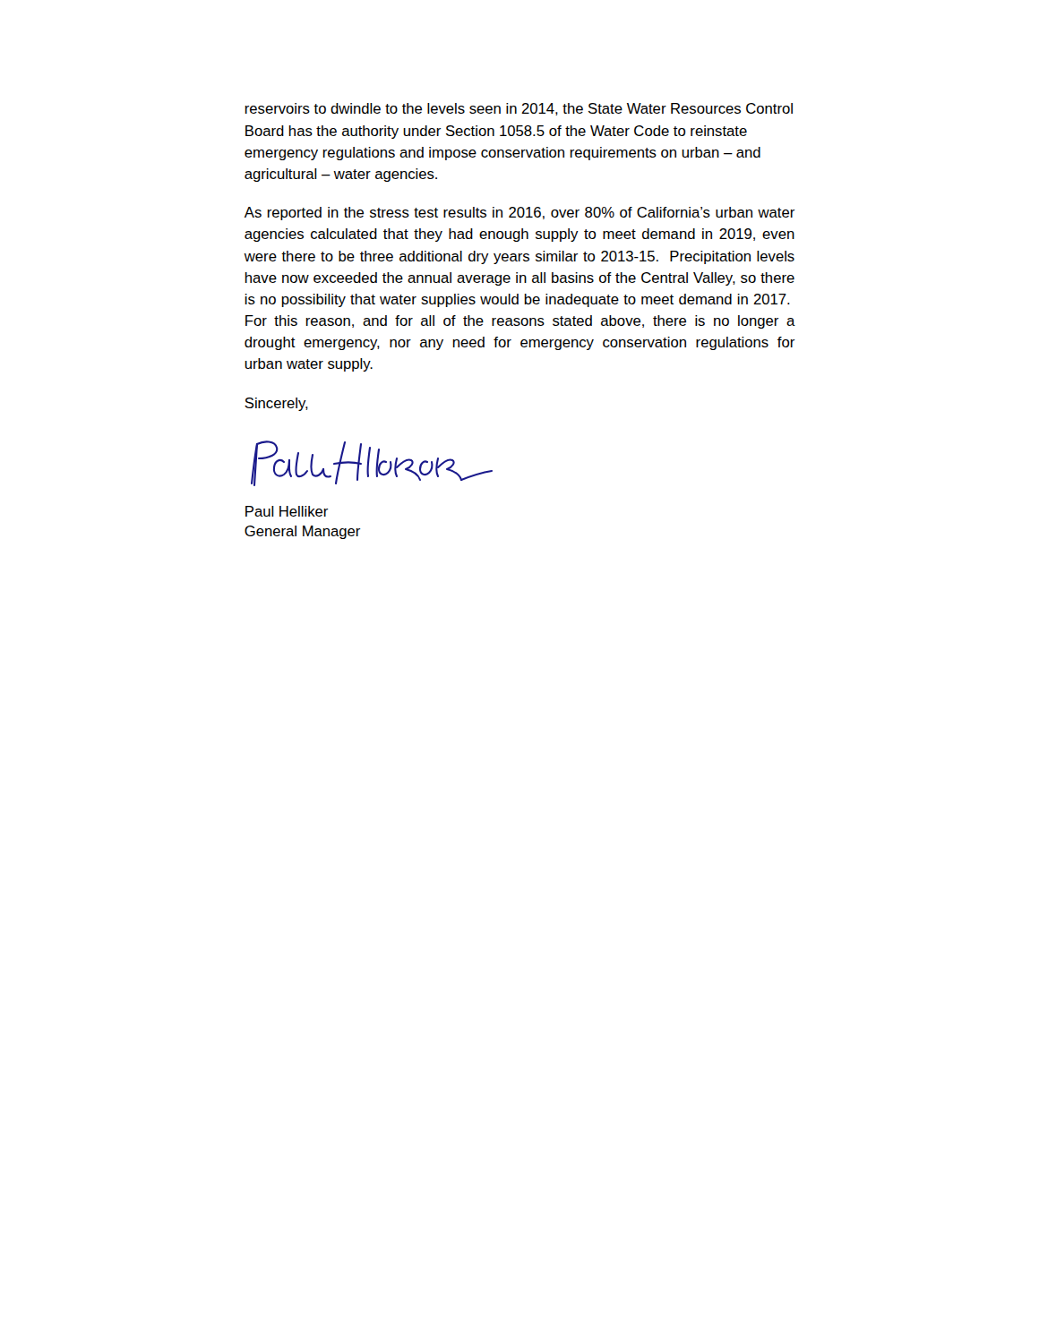reservoirs to dwindle to the levels seen in 2014, the State Water Resources Control Board has the authority under Section 1058.5 of the Water Code to reinstate emergency regulations and impose conservation requirements on urban – and agricultural – water agencies.
As reported in the stress test results in 2016, over 80% of California’s urban water agencies calculated that they had enough supply to meet demand in 2019, even were there to be three additional dry years similar to 2013-15. Precipitation levels have now exceeded the annual average in all basins of the Central Valley, so there is no possibility that water supplies would be inadequate to meet demand in 2017. For this reason, and for all of the reasons stated above, there is no longer a drought emergency, nor any need for emergency conservation regulations for urban water supply.
Sincerely,
Paul Helliker
General Manager